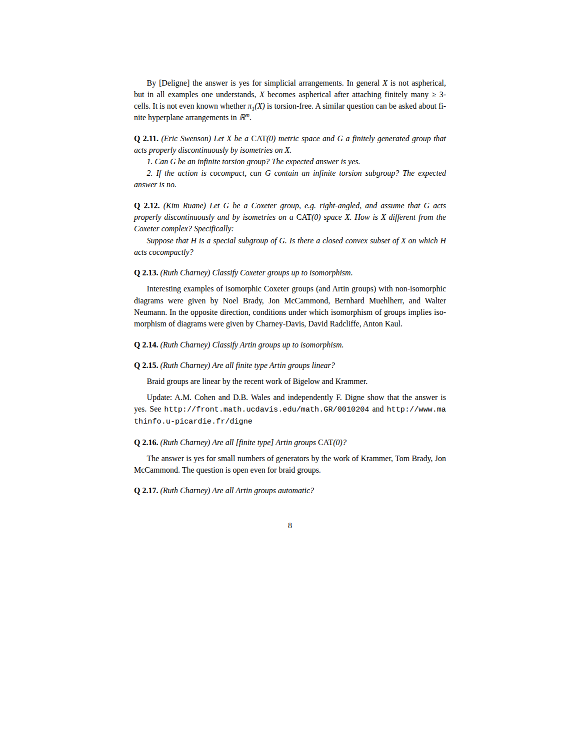By [Deligne] the answer is yes for simplicial arrangements. In general X is not aspherical, but in all examples one understands, X becomes aspherical after attaching finitely many ≥ 3-cells. It is not even known whether π1(X) is torsion-free. A similar question can be asked about finite hyperplane arrangements in ℝm.
Q 2.11. (Eric Swenson) Let X be a CAT(0) metric space and G a finitely generated group that acts properly discontinuously by isometries on X. 1. Can G be an infinite torsion group? The expected answer is yes. 2. If the action is cocompact, can G contain an infinite torsion subgroup? The expected answer is no.
Q 2.12. (Kim Ruane) Let G be a Coxeter group, e.g. right-angled, and assume that G acts properly discontinuously and by isometries on a CAT(0) space X. How is X different from the Coxeter complex? Specifically: Suppose that H is a special subgroup of G. Is there a closed convex subset of X on which H acts cocompactly?
Q 2.13. (Ruth Charney) Classify Coxeter groups up to isomorphism.
Interesting examples of isomorphic Coxeter groups (and Artin groups) with non-isomorphic diagrams were given by Noel Brady, Jon McCammond, Bernhard Muehlherr, and Walter Neumann. In the opposite direction, conditions under which isomorphism of groups implies isomorphism of diagrams were given by Charney-Davis, David Radcliffe, Anton Kaul.
Q 2.14. (Ruth Charney) Classify Artin groups up to isomorphism.
Q 2.15. (Ruth Charney) Are all finite type Artin groups linear?
Braid groups are linear by the recent work of Bigelow and Krammer.
Update: A.M. Cohen and D.B. Wales and independently F. Digne show that the answer is yes. See http://front.math.ucdavis.edu/math.GR/0010204 and http://www.mathinfo.u-picardie.fr/digne
Q 2.16. (Ruth Charney) Are all [finite type] Artin groups CAT(0)?
The answer is yes for small numbers of generators by the work of Krammer, Tom Brady, Jon McCammond. The question is open even for braid groups.
Q 2.17. (Ruth Charney) Are all Artin groups automatic?
8